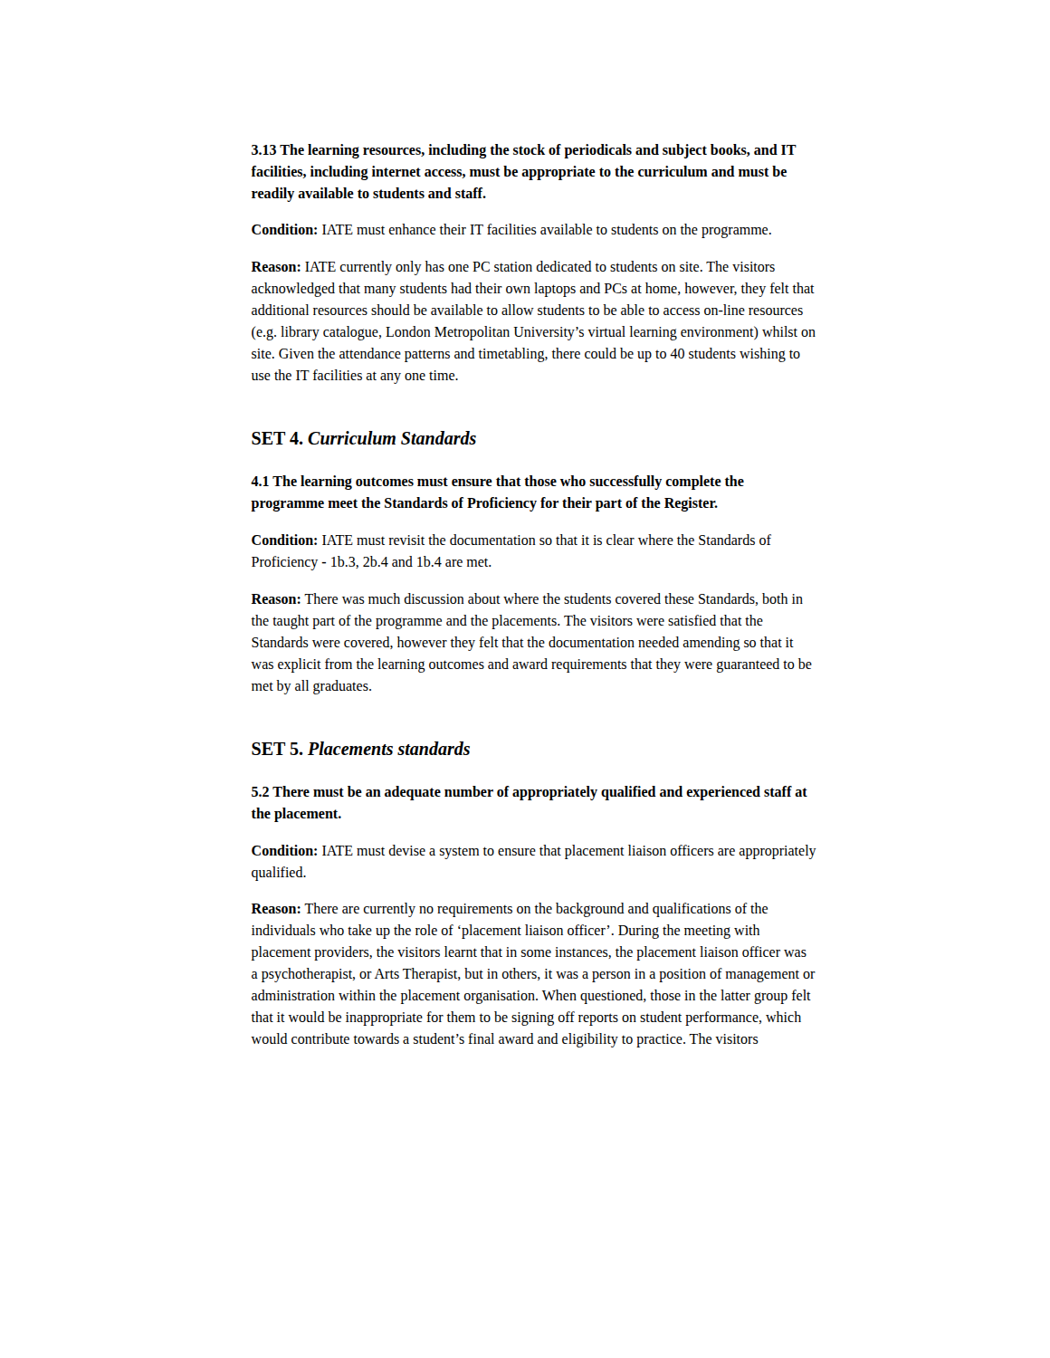3.13 The learning resources, including the stock of periodicals and subject books, and IT facilities, including internet access, must be appropriate to the curriculum and must be readily available to students and staff.
Condition: IATE must enhance their IT facilities available to students on the programme.
Reason: IATE currently only has one PC station dedicated to students on site. The visitors acknowledged that many students had their own laptops and PCs at home, however, they felt that additional resources should be available to allow students to be able to access on-line resources (e.g. library catalogue, London Metropolitan University’s virtual learning environment) whilst on site. Given the attendance patterns and timetabling, there could be up to 40 students wishing to use the IT facilities at any one time.
SET 4. Curriculum Standards
4.1 The learning outcomes must ensure that those who successfully complete the programme meet the Standards of Proficiency for their part of the Register.
Condition: IATE must revisit the documentation so that it is clear where the Standards of Proficiency - 1b.3, 2b.4 and 1b.4 are met.
Reason: There was much discussion about where the students covered these Standards, both in the taught part of the programme and the placements. The visitors were satisfied that the Standards were covered, however they felt that the documentation needed amending so that it was explicit from the learning outcomes and award requirements that they were guaranteed to be met by all graduates.
SET 5. Placements standards
5.2 There must be an adequate number of appropriately qualified and experienced staff at the placement.
Condition: IATE must devise a system to ensure that placement liaison officers are appropriately qualified.
Reason: There are currently no requirements on the background and qualifications of the individuals who take up the role of ‘placement liaison officer’. During the meeting with placement providers, the visitors learnt that in some instances, the placement liaison officer was a psychotherapist, or Arts Therapist, but in others, it was a person in a position of management or administration within the placement organisation. When questioned, those in the latter group felt that it would be inappropriate for them to be signing off reports on student performance, which would contribute towards a student’s final award and eligibility to practice. The visitors